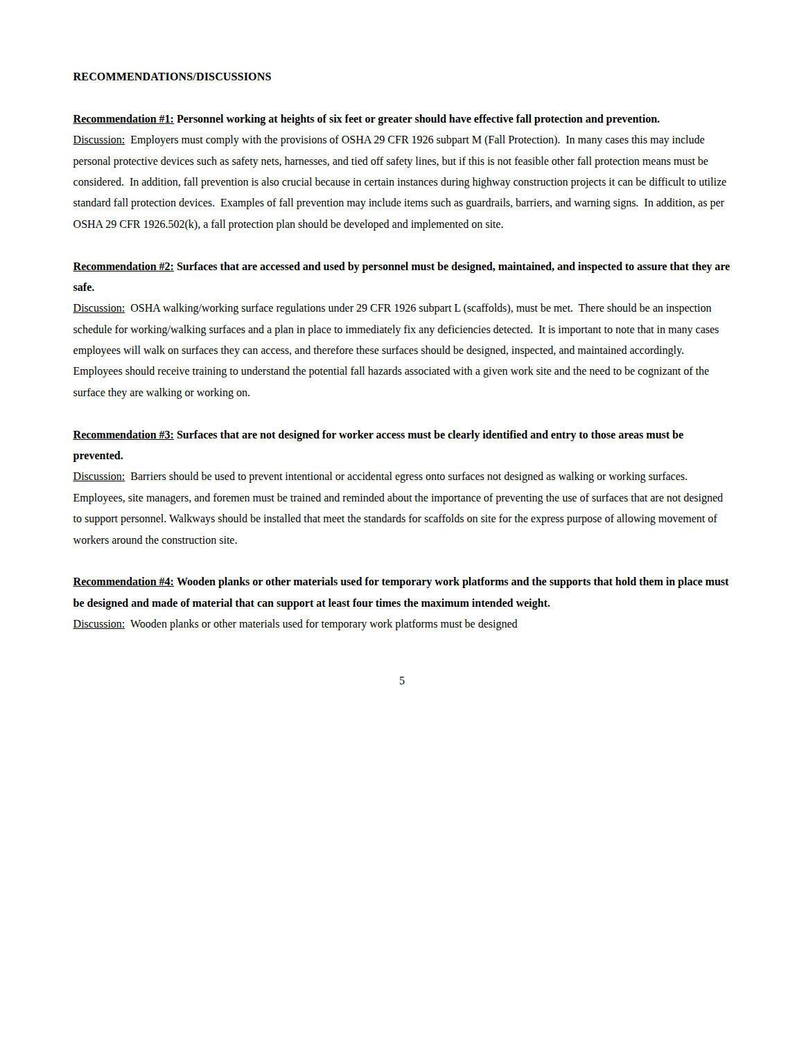RECOMMENDATIONS/DISCUSSIONS
Recommendation #1: Personnel working at heights of six feet or greater should have effective fall protection and prevention.
Discussion: Employers must comply with the provisions of OSHA 29 CFR 1926 subpart M (Fall Protection). In many cases this may include personal protective devices such as safety nets, harnesses, and tied off safety lines, but if this is not feasible other fall protection means must be considered. In addition, fall prevention is also crucial because in certain instances during highway construction projects it can be difficult to utilize standard fall protection devices. Examples of fall prevention may include items such as guardrails, barriers, and warning signs. In addition, as per OSHA 29 CFR 1926.502(k), a fall protection plan should be developed and implemented on site.
Recommendation #2: Surfaces that are accessed and used by personnel must be designed, maintained, and inspected to assure that they are safe.
Discussion: OSHA walking/working surface regulations under 29 CFR 1926 subpart L (scaffolds), must be met. There should be an inspection schedule for working/walking surfaces and a plan in place to immediately fix any deficiencies detected. It is important to note that in many cases employees will walk on surfaces they can access, and therefore these surfaces should be designed, inspected, and maintained accordingly. Employees should receive training to understand the potential fall hazards associated with a given work site and the need to be cognizant of the surface they are walking or working on.
Recommendation #3: Surfaces that are not designed for worker access must be clearly identified and entry to those areas must be prevented.
Discussion: Barriers should be used to prevent intentional or accidental egress onto surfaces not designed as walking or working surfaces. Employees, site managers, and foremen must be trained and reminded about the importance of preventing the use of surfaces that are not designed to support personnel. Walkways should be installed that meet the standards for scaffolds on site for the express purpose of allowing movement of workers around the construction site.
Recommendation #4: Wooden planks or other materials used for temporary work platforms and the supports that hold them in place must be designed and made of material that can support at least four times the maximum intended weight.
Discussion: Wooden planks or other materials used for temporary work platforms must be designed
5